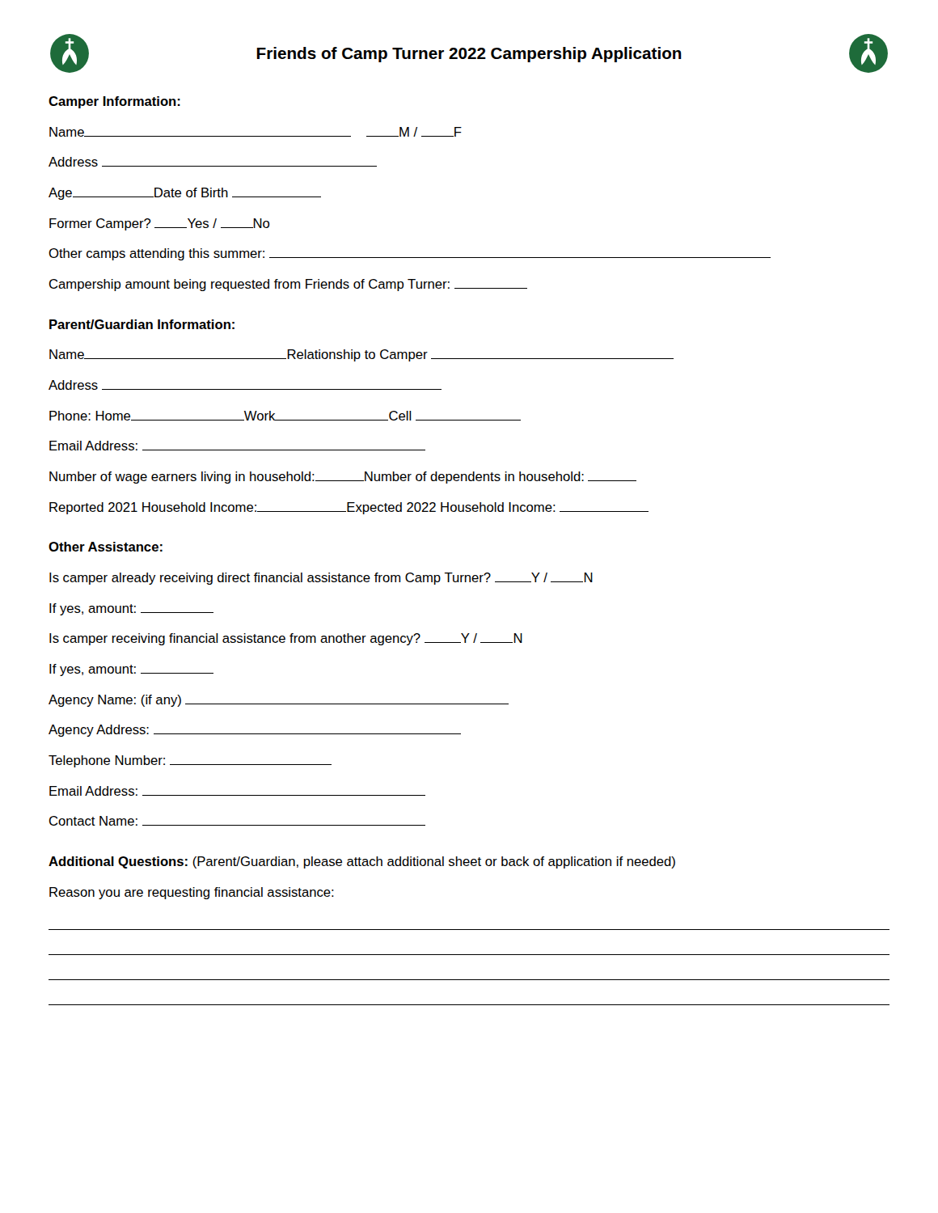Friends of Camp Turner 2022 Campership Application
Camper Information:
Name M / F
Address
Age Date of Birth
Former Camper? Yes / No
Other camps attending this summer:
Campership amount being requested from Friends of Camp Turner:
Parent/Guardian Information:
Name Relationship to Camper
Address
Phone: Home Work Cell
Email Address:
Number of wage earners living in household: Number of dependents in household:
Reported 2021 Household Income: Expected 2022 Household Income:
Other Assistance:
Is camper already receiving direct financial assistance from Camp Turner? Y / N
If yes, amount:
Is camper receiving financial assistance from another agency? Y / N
If yes, amount:
Agency Name: (if any)
Agency Address:
Telephone Number:
Email Address:
Contact Name:
Additional Questions: (Parent/Guardian, please attach additional sheet or back of application if needed)
Reason you are requesting financial assistance: